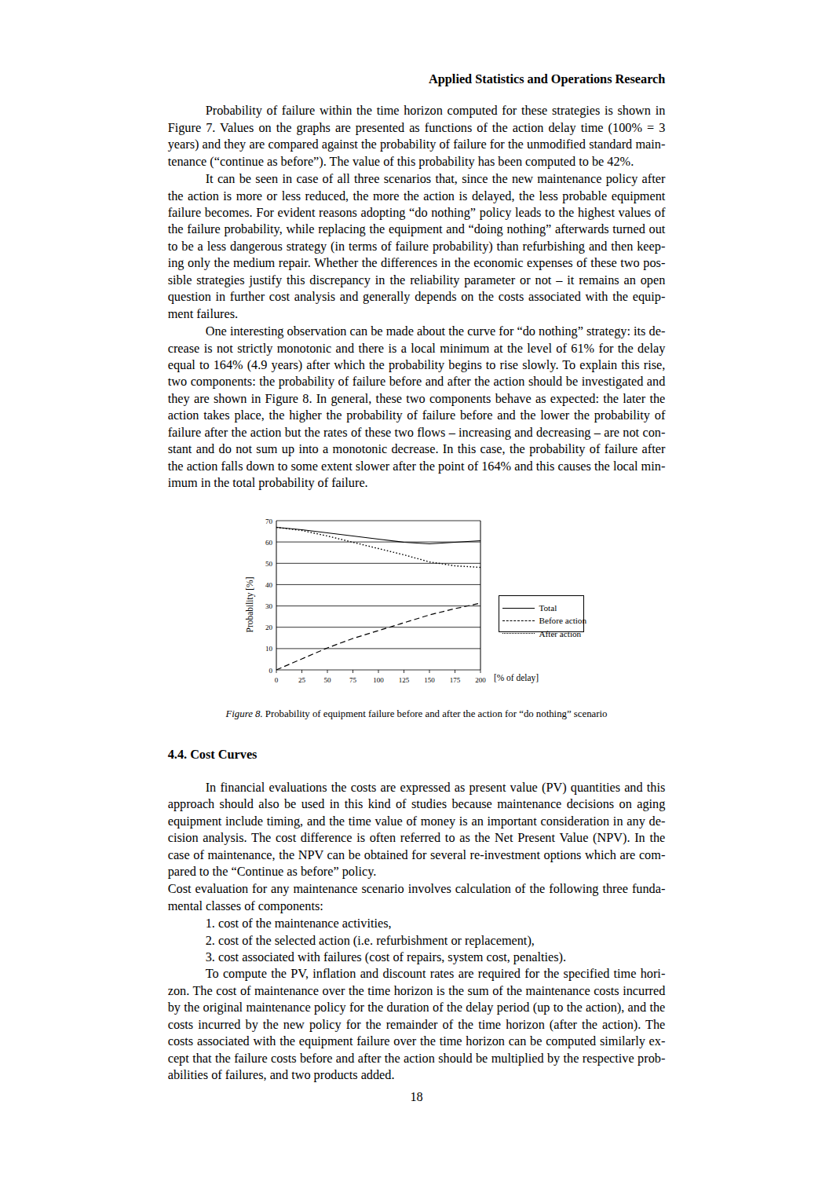Applied Statistics and Operations Research
Probability of failure within the time horizon computed for these strategies is shown in Figure 7. Values on the graphs are presented as functions of the action delay time (100% = 3 years) and they are compared against the probability of failure for the unmodified standard maintenance (“continue as before”). The value of this probability has been computed to be 42%.
It can be seen in case of all three scenarios that, since the new maintenance policy after the action is more or less reduced, the more the action is delayed, the less probable equipment failure becomes. For evident reasons adopting “do nothing” policy leads to the highest values of the failure probability, while replacing the equipment and “doing nothing” afterwards turned out to be a less dangerous strategy (in terms of failure probability) than refurbishing and then keeping only the medium repair. Whether the differences in the economic expenses of these two possible strategies justify this discrepancy in the reliability parameter or not – it remains an open question in further cost analysis and generally depends on the costs associated with the equipment failures.
One interesting observation can be made about the curve for “do nothing” strategy: its decrease is not strictly monotonic and there is a local minimum at the level of 61% for the delay equal to 164% (4.9 years) after which the probability begins to rise slowly. To explain this rise, two components: the probability of failure before and after the action should be investigated and they are shown in Figure 8. In general, these two components behave as expected: the later the action takes place, the higher the probability of failure before and the lower the probability of failure after the action but the rates of these two flows – increasing and decreasing – are not constant and do not sum up into a monotonic decrease. In this case, the probability of failure after the action falls down to some extent slower after the point of 164% and this causes the local minimum in the total probability of failure.
Probability [%]
70 60 50 40 30 20 10 0 0 25 50 75 100 125 150 175 200
Total
Before action
After action
[% of delay]
Figure 8. Probability of equipment failure before and after the action for “do nothing” scenario
4.4. Cost Curves
In financial evaluations the costs are expressed as present value (PV) quantities and this approach should also be used in this kind of studies because maintenance decisions on aging equipment include timing, and the time value of money is an important consideration in any decision analysis. The cost difference is often referred to as the Net Present Value (NPV). In the case of maintenance, the NPV can be obtained for several re-investment options which are compared to the “Continue as before” policy.
Cost evaluation for any maintenance scenario involves calculation of the following three fundamental classes of components:
1. cost of the maintenance activities,
2. cost of the selected action (i.e. refurbishment or replacement),
3. cost associated with failures (cost of repairs, system cost, penalties).
To compute the PV, inflation and discount rates are required for the specified time horizon. The cost of maintenance over the time horizon is the sum of the maintenance costs incurred by the original maintenance policy for the duration of the delay period (up to the action), and the costs incurred by the new policy for the remainder of the time horizon (after the action). The costs associated with the equipment failure over the time horizon can be computed similarly except that the failure costs before and after the action should be multiplied by the respective probabilities of failures, and two products added.
18